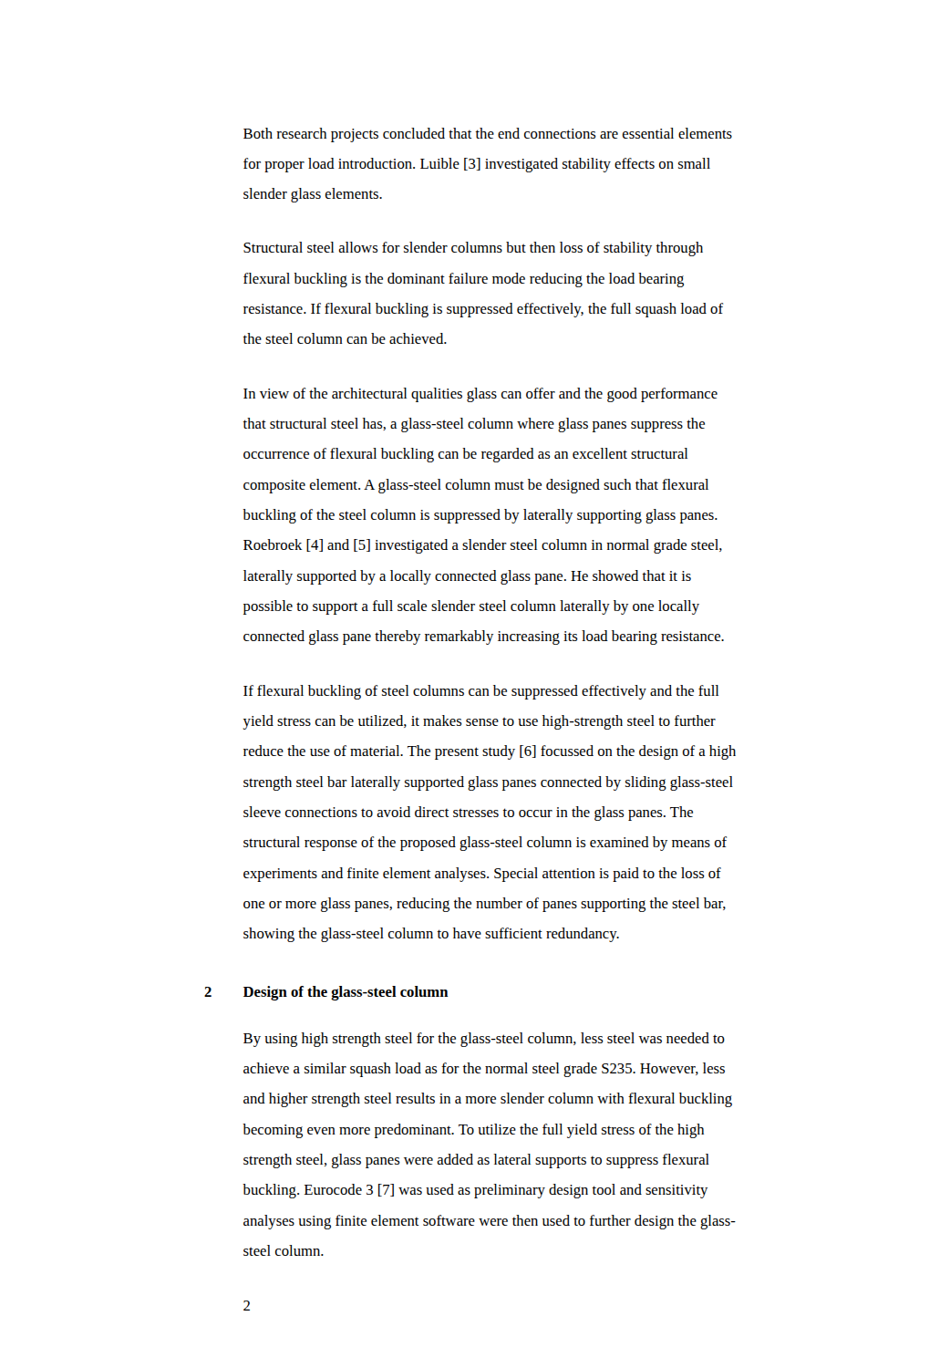Both research projects concluded that the end connections are essential elements for proper load introduction. Luible [3] investigated stability effects on small slender glass elements.
Structural steel allows for slender columns but then loss of stability through flexural buckling is the dominant failure mode reducing the load bearing resistance. If flexural buckling is suppressed effectively, the full squash load of the steel column can be achieved.
In view of the architectural qualities glass can offer and the good performance that structural steel has, a glass-steel column where glass panes suppress the occurrence of flexural buckling can be regarded as an excellent structural composite element. A glass-steel column must be designed such that flexural buckling of the steel column is suppressed by laterally supporting glass panes. Roebroek [4] and [5] investigated a slender steel column in normal grade steel, laterally supported by a locally connected glass pane. He showed that it is possible to support a full scale slender steel column laterally by one locally connected glass pane thereby remarkably increasing its load bearing resistance.
If flexural buckling of steel columns can be suppressed effectively and the full yield stress can be utilized, it makes sense to use high-strength steel to further reduce the use of material. The present study [6] focussed on the design of a high strength steel bar laterally supported glass panes connected by sliding glass-steel sleeve connections to avoid direct stresses to occur in the glass panes. The structural response of the proposed glass-steel column is examined by means of experiments and finite element analyses. Special attention is paid to the loss of one or more glass panes, reducing the number of panes supporting the steel bar, showing the glass-steel column to have sufficient redundancy.
2 Design of the glass-steel column
By using high strength steel for the glass-steel column, less steel was needed to achieve a similar squash load as for the normal steel grade S235. However, less and higher strength steel results in a more slender column with flexural buckling becoming even more predominant. To utilize the full yield stress of the high strength steel, glass panes were added as lateral supports to suppress flexural buckling. Eurocode 3 [7] was used as preliminary design tool and sensitivity analyses using finite element software were then used to further design the glass-steel column.
2